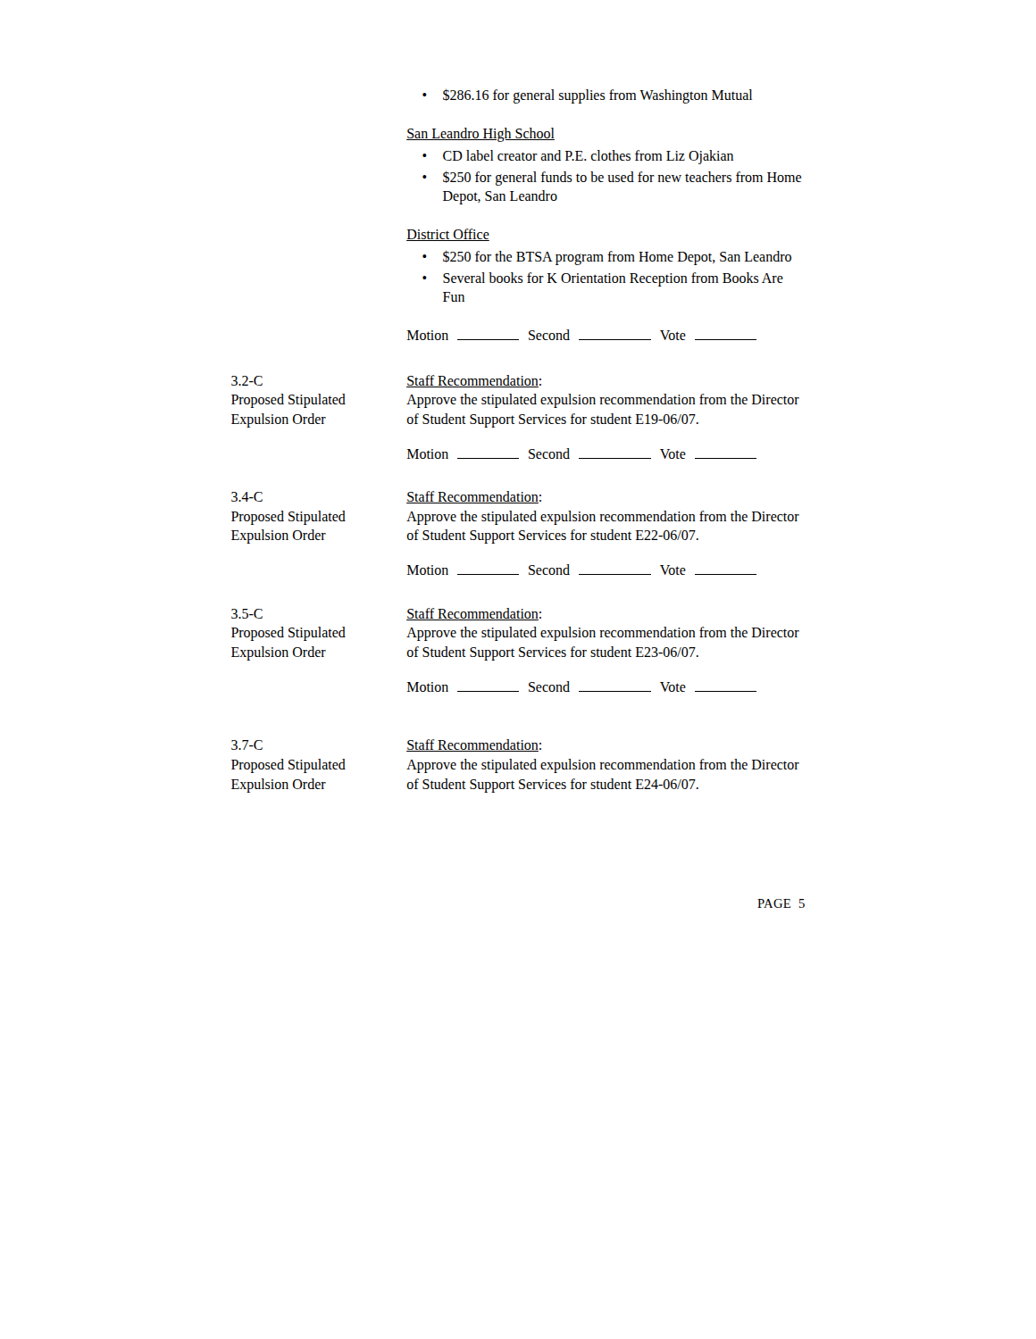$286.16 for general supplies from Washington Mutual
San Leandro High School
CD label creator and P.E. clothes from Liz Ojakian
$250 for general funds to be used for new teachers from Home Depot, San Leandro
District Office
$250 for the BTSA program from Home Depot, San Leandro
Several books for K Orientation Reception from Books Are Fun
Motion Second Vote
3.2-C
Proposed Stipulated
Expulsion Order
Staff Recommendation:
Approve the stipulated expulsion recommendation from the Director of Student Support Services for student E19-06/07.
Motion Second Vote
3.4-C
Proposed Stipulated
Expulsion Order
Staff Recommendation:
Approve the stipulated expulsion recommendation from the Director of Student Support Services for student E22-06/07.
Motion Second Vote
3.5-C
Proposed Stipulated
Expulsion Order
Staff Recommendation:
Approve the stipulated expulsion recommendation from the Director of Student Support Services for student E23-06/07.
Motion Second Vote
3.7-C
Proposed Stipulated
Expulsion Order
Staff Recommendation:
Approve the stipulated expulsion recommendation from the Director of Student Support Services for student E24-06/07.
PAGE 5